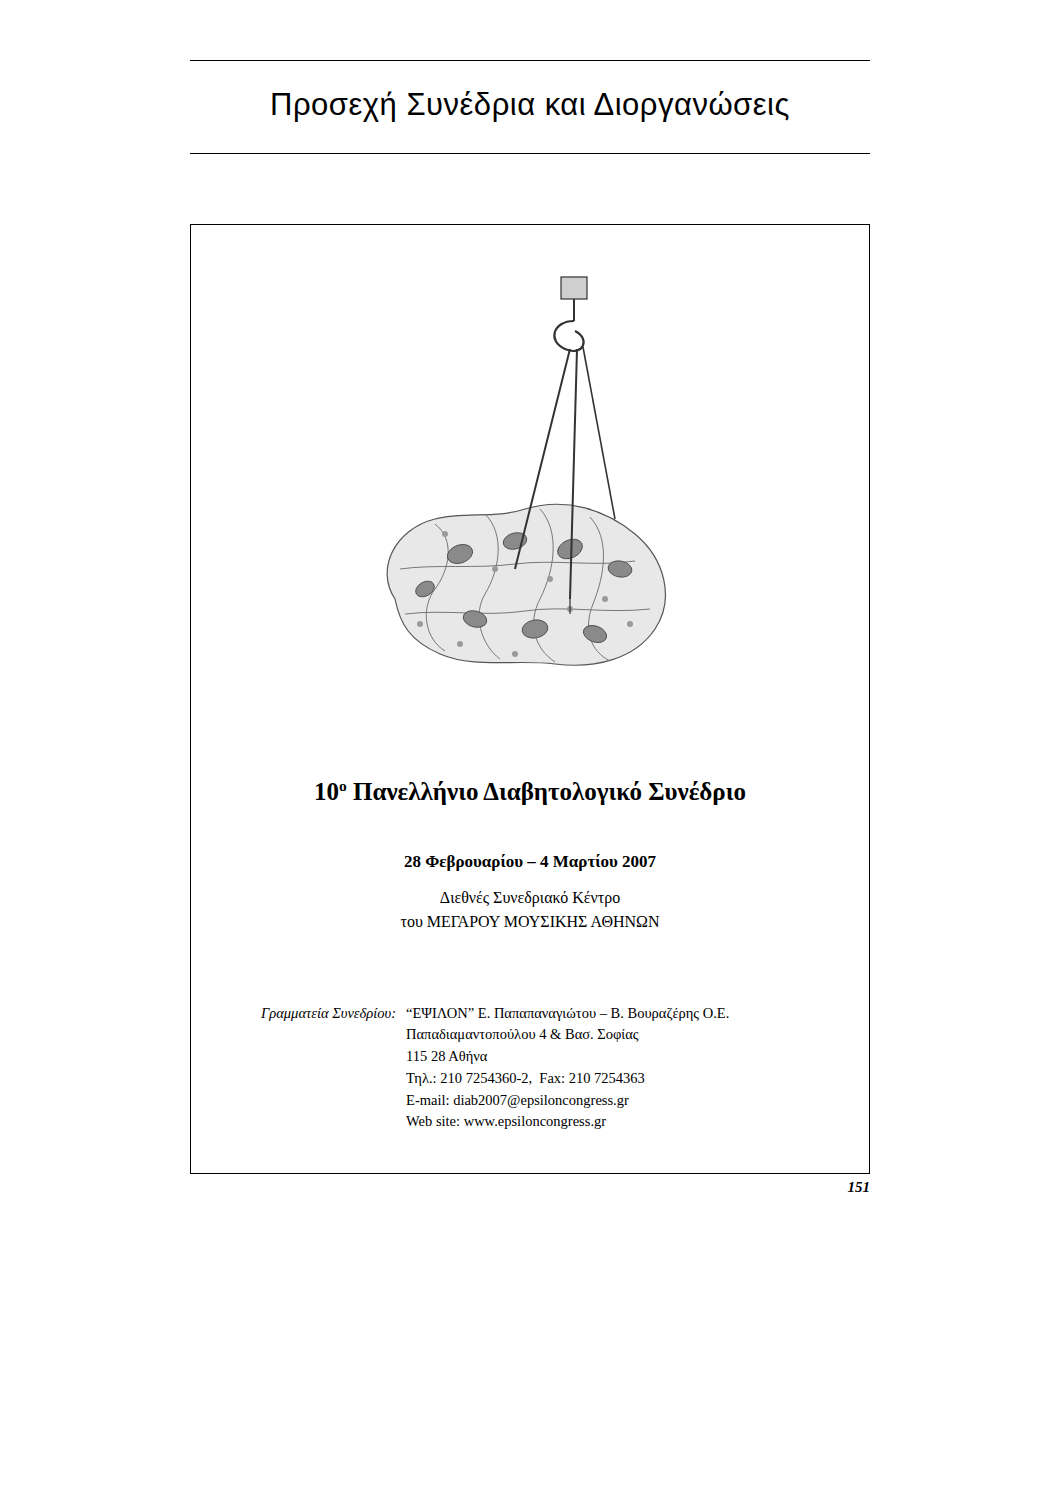Προσεχή Συνέδρια και Διοργανώσεις
Λογότυπο συνεδρίου
10ο Πανελλήνιο Διαβητολογικό Συνέδριο
28 Φεβρουαρίου – 4 Μαρτίου 2007
Διεθνές Συνεδριακό Κέντρο
του ΜΕΓΑΡΟΥ ΜΟΥΣΙΚΗΣ ΑΘΗΝΩΝ
| Γραμματεία Συνεδρίου: | “ΕΨΙΛΟΝ” Ε. Παπαπαναγιώτου – Β. Βουραζέρης Ο.Ε. Παπαδιαμαντοπούλου 4 & Βασ. Σοφίας 115 28 Αθήνα Τηλ.: 210 7254360-2, Fax: 210 7254363 E-mail: diab2007@epsiloncongress.gr Web site: www.epsiloncongress.gr |
151